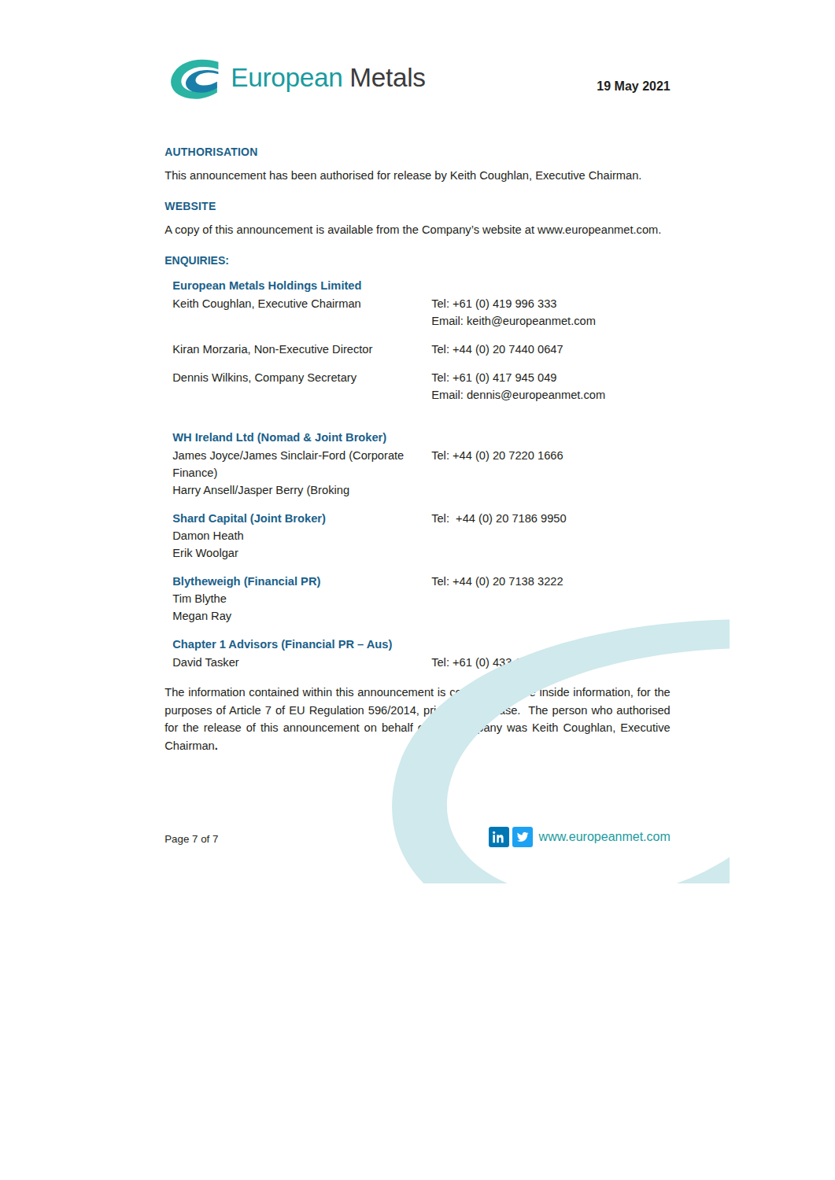European Metals
19 May 2021
AUTHORISATION
This announcement has been authorised for release by Keith Coughlan, Executive Chairman.
WEBSITE
A copy of this announcement is available from the Company’s website at www.europeanmet.com.
ENQUIRIES:
European Metals Holdings Limited
Keith Coughlan, Executive Chairman
Tel: +61 (0) 419 996 333 Email: keith@europeanmet.com
Kiran Morzaria, Non-Executive Director
Tel: +44 (0) 20 7440 0647
Dennis Wilkins, Company Secretary
Tel: +61 (0) 417 945 049 Email: dennis@europeanmet.com
WH Ireland Ltd (Nomad & Joint Broker)
James Joyce/James Sinclair-Ford (Corporate Finance)
Tel: +44 (0) 20 7220 1666
Harry Ansell/Jasper Berry (Broking
Shard Capital (Joint Broker)
Tel: +44 (0) 20 7186 9950
Damon Heath
Erik Woolgar
Blytheweigh (Financial PR)
Tel: +44 (0) 20 7138 3222
Tim Blythe
Megan Ray
Chapter 1 Advisors (Financial PR – Aus)
David Tasker
Tel: +61 (0) 433 112 936
The information contained within this announcement is considered to be inside information, for the purposes of Article 7 of EU Regulation 596/2014, prior to its release. The person who authorised for the release of this announcement on behalf of the Company was Keith Coughlan, Executive Chairman.
Page 7 of 7
www.europeanmet.com